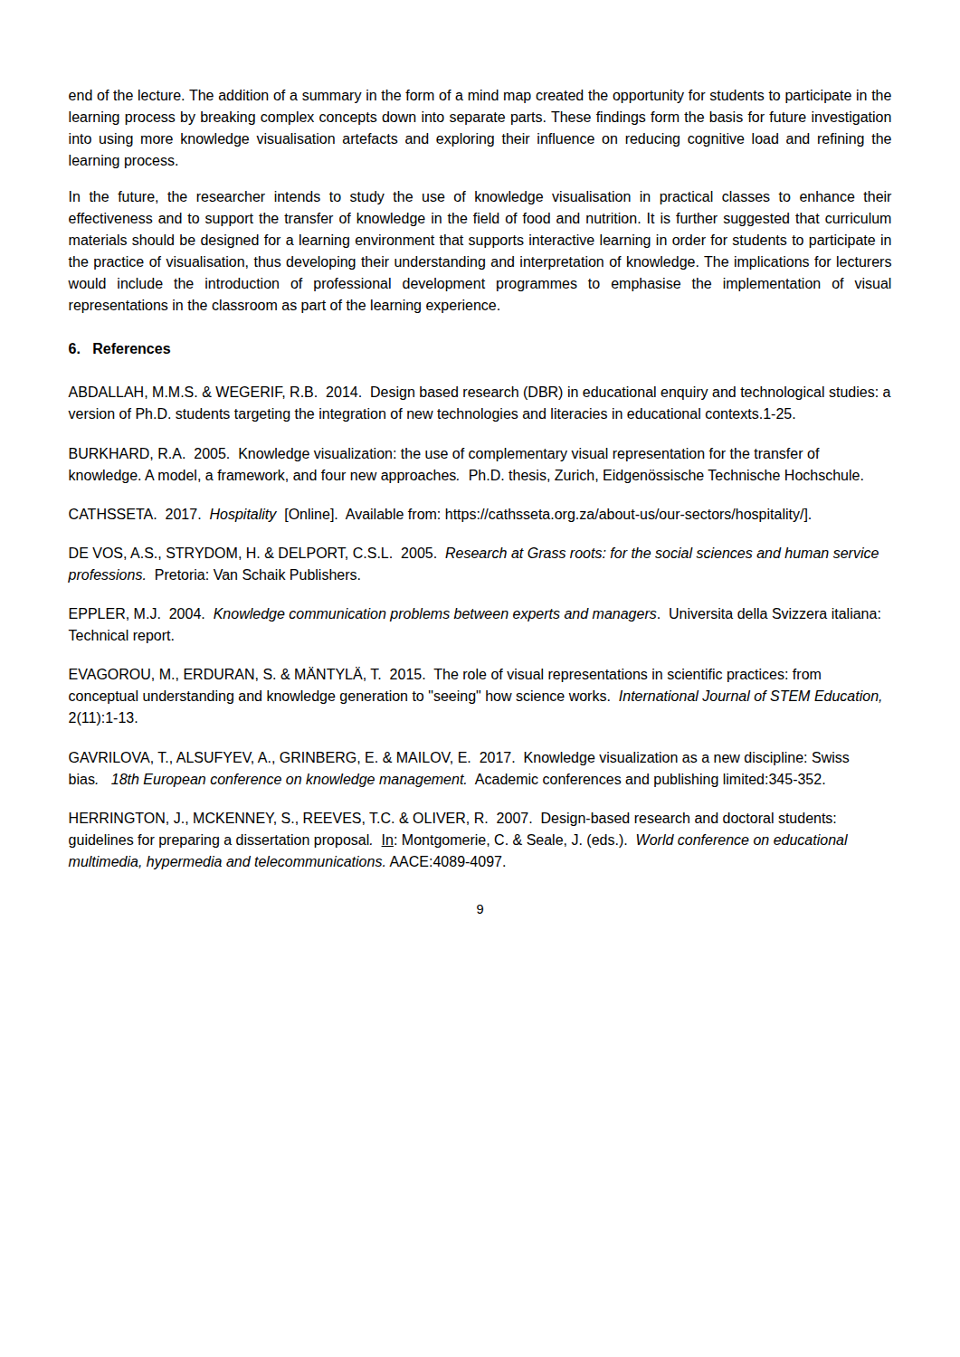end of the lecture. The addition of a summary in the form of a mind map created the opportunity for students to participate in the learning process by breaking complex concepts down into separate parts. These findings form the basis for future investigation into using more knowledge visualisation artefacts and exploring their influence on reducing cognitive load and refining the learning process.
In the future, the researcher intends to study the use of knowledge visualisation in practical classes to enhance their effectiveness and to support the transfer of knowledge in the field of food and nutrition. It is further suggested that curriculum materials should be designed for a learning environment that supports interactive learning in order for students to participate in the practice of visualisation, thus developing their understanding and interpretation of knowledge. The implications for lecturers would include the introduction of professional development programmes to emphasise the implementation of visual representations in the classroom as part of the learning experience.
6. References
ABDALLAH, M.M.S. & WEGERIF, R.B. 2014. Design based research (DBR) in educational enquiry and technological studies: a version of Ph.D. students targeting the integration of new technologies and literacies in educational contexts.1-25.
BURKHARD, R.A. 2005. Knowledge visualization: the use of complementary visual representation for the transfer of knowledge. A model, a framework, and four new approaches. Ph.D. thesis, Zurich, Eidgenössische Technische Hochschule.
CATHSSETA. 2017. Hospitality [Online]. Available from: https://cathsseta.org.za/about-us/our-sectors/hospitality/].
DE VOS, A.S., STRYDOM, H. & DELPORT, C.S.L. 2005. Research at Grass roots: for the social sciences and human service professions. Pretoria: Van Schaik Publishers.
EPPLER, M.J. 2004. Knowledge communication problems between experts and managers. Universita della Svizzera italiana: Technical report.
EVAGOROU, M., ERDURAN, S. & MÄNTYLÄ, T. 2015. The role of visual representations in scientific practices: from conceptual understanding and knowledge generation to "seeing" how science works. International Journal of STEM Education, 2(11):1-13.
GAVRILOVA, T., ALSUFYEV, A., GRINBERG, E. & MAILOV, E. 2017. Knowledge visualization as a new discipline: Swiss bias. 18th European conference on knowledge management. Academic conferences and publishing limited:345-352.
HERRINGTON, J., MCKENNEY, S., REEVES, T.C. & OLIVER, R. 2007. Design-based research and doctoral students: guidelines for preparing a dissertation proposal. In: Montgomerie, C. & Seale, J. (eds.). World conference on educational multimedia, hypermedia and telecommunications. AACE:4089-4097.
9